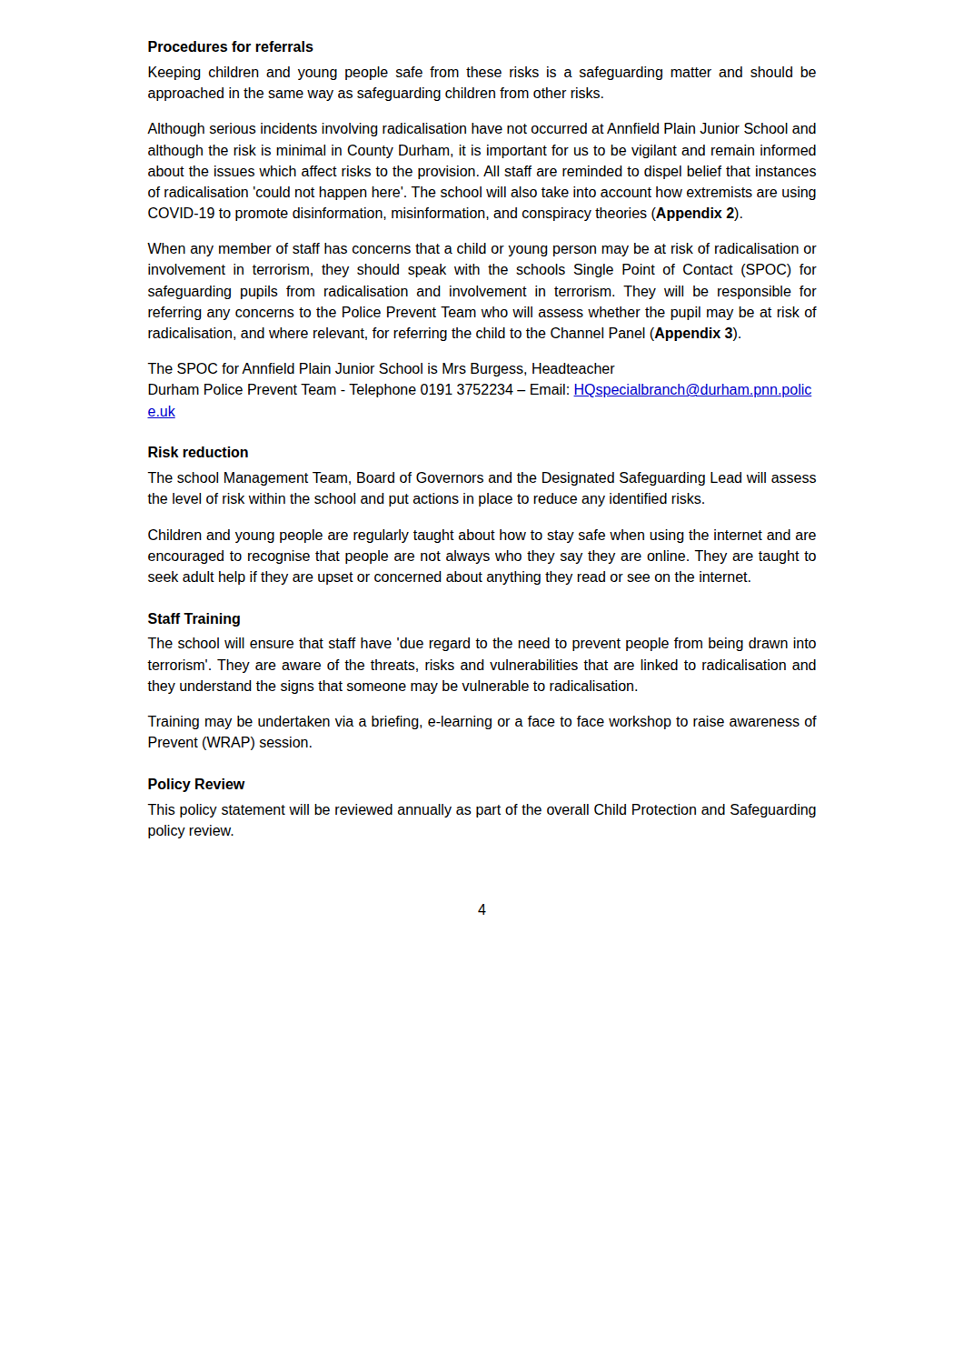Procedures for referrals
Keeping children and young people safe from these risks is a safeguarding matter and should be approached in the same way as safeguarding children from other risks.
Although serious incidents involving radicalisation have not occurred at Annfield Plain Junior School and although the risk is minimal in County Durham, it is important for us to be vigilant and remain informed about the issues which affect risks to the provision. All staff are reminded to dispel belief that instances of radicalisation 'could not happen here'. The school will also take into account how extremists are using COVID-19 to promote disinformation, misinformation, and conspiracy theories (Appendix 2).
When any member of staff has concerns that a child or young person may be at risk of radicalisation or involvement in terrorism, they should speak with the schools Single Point of Contact (SPOC) for safeguarding pupils from radicalisation and involvement in terrorism. They will be responsible for referring any concerns to the Police Prevent Team who will assess whether the pupil may be at risk of radicalisation, and where relevant, for referring the child to the Channel Panel (Appendix 3).
The SPOC for Annfield Plain Junior School is Mrs Burgess, Headteacher
Durham Police Prevent Team - Telephone 0191 3752234 – Email: HQspecialbranch@durham.pnn.police.uk
Risk reduction
The school Management Team, Board of Governors and the Designated Safeguarding Lead will assess the level of risk within the school and put actions in place to reduce any identified risks.
Children and young people are regularly taught about how to stay safe when using the internet and are encouraged to recognise that people are not always who they say they are online. They are taught to seek adult help if they are upset or concerned about anything they read or see on the internet.
Staff Training
The school will ensure that staff have 'due regard to the need to prevent people from being drawn into terrorism'. They are aware of the threats, risks and vulnerabilities that are linked to radicalisation and they understand the signs that someone may be vulnerable to radicalisation.
Training may be undertaken via a briefing, e-learning or a face to face workshop to raise awareness of Prevent (WRAP) session.
Policy Review
This policy statement will be reviewed annually as part of the overall Child Protection and Safeguarding policy review.
4